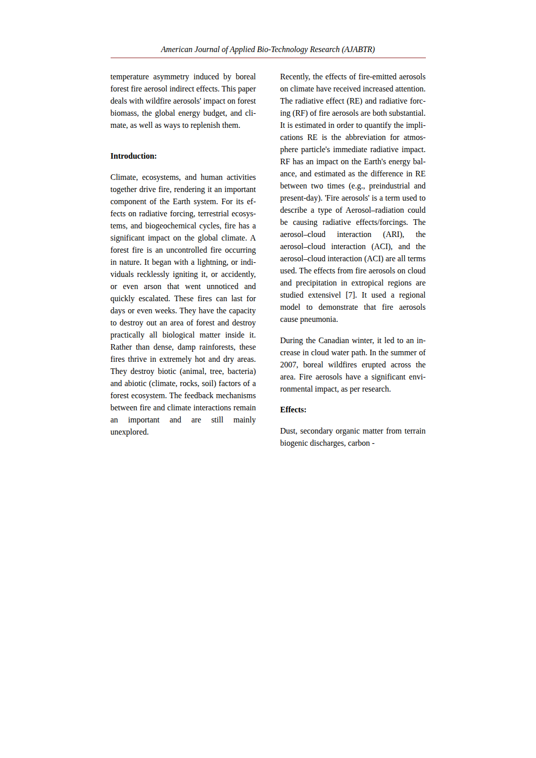American Journal of Applied Bio-Technology Research (AJABTR)
temperature asymmetry induced by boreal forest fire aerosol indirect effects. This paper deals with wildfire aerosols' impact on forest biomass, the global energy budget, and climate, as well as ways to replenish them.
Introduction:
Climate, ecosystems, and human activities together drive fire, rendering it an important component of the Earth system. For its effects on radiative forcing, terrestrial ecosystems, and biogeochemical cycles, fire has a significant impact on the global climate. A forest fire is an uncontrolled fire occurring in nature. It began with a lightning, or individuals recklessly igniting it, or accidently, or even arson that went unnoticed and quickly escalated. These fires can last for days or even weeks. They have the capacity to destroy out an area of forest and destroy practically all biological matter inside it. Rather than dense, damp rainforests, these fires thrive in extremely hot and dry areas. They destroy biotic (animal, tree, bacteria) and abiotic (climate, rocks, soil) factors of a forest ecosystem. The feedback mechanisms between fire and climate interactions remain an important and are still mainly unexplored.
Recently, the effects of fire-emitted aerosols on climate have received increased attention. The radiative effect (RE) and radiative forcing (RF) of fire aerosols are both substantial. It is estimated in order to quantify the implications RE is the abbreviation for atmosphere particle's immediate radiative impact. RF has an impact on the Earth's energy balance, and estimated as the difference in RE between two times (e.g., preindustrial and present-day). 'Fire aerosols' is a term used to describe a type of Aerosol–radiation could be causing radiative effects/forcings. The aerosol–cloud interaction (ARI), the aerosol–cloud interaction (ACI), and the aerosol–cloud interaction (ACI) are all terms used. The effects from fire aerosols on cloud and precipitation in extropical regions are studied extensivel [7]. It used a regional model to demonstrate that fire aerosols cause pneumonia.
During the Canadian winter, it led to an increase in cloud water path. In the summer of 2007, boreal wildfires erupted across the area. Fire aerosols have a significant environmental impact, as per research.
Effects:
Dust, secondary organic matter from terrain biogenic discharges, carbon -